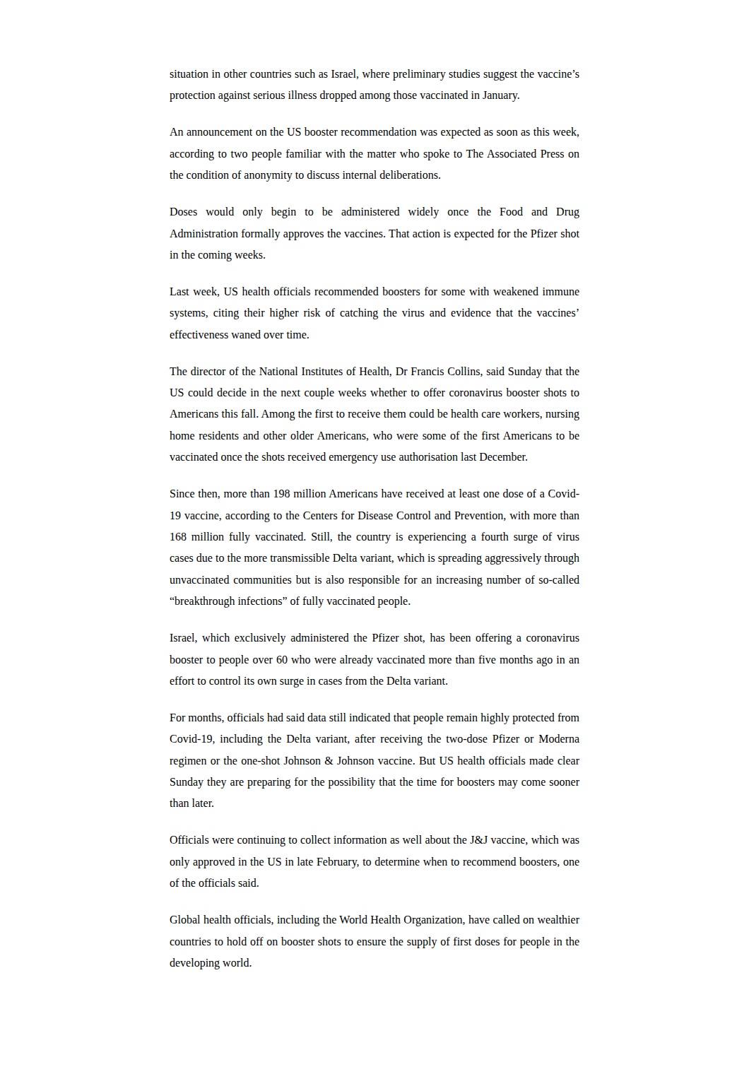situation in other countries such as Israel, where preliminary studies suggest the vaccine’s protection against serious illness dropped among those vaccinated in January.
An announcement on the US booster recommendation was expected as soon as this week, according to two people familiar with the matter who spoke to The Associated Press on the condition of anonymity to discuss internal deliberations.
Doses would only begin to be administered widely once the Food and Drug Administration formally approves the vaccines. That action is expected for the Pfizer shot in the coming weeks.
Last week, US health officials recommended boosters for some with weakened immune systems, citing their higher risk of catching the virus and evidence that the vaccines’ effectiveness waned over time.
The director of the National Institutes of Health, Dr Francis Collins, said Sunday that the US could decide in the next couple weeks whether to offer coronavirus booster shots to Americans this fall. Among the first to receive them could be health care workers, nursing home residents and other older Americans, who were some of the first Americans to be vaccinated once the shots received emergency use authorisation last December.
Since then, more than 198 million Americans have received at least one dose of a Covid-19 vaccine, according to the Centers for Disease Control and Prevention, with more than 168 million fully vaccinated. Still, the country is experiencing a fourth surge of virus cases due to the more transmissible Delta variant, which is spreading aggressively through unvaccinated communities but is also responsible for an increasing number of so-called “breakthrough infections” of fully vaccinated people.
Israel, which exclusively administered the Pfizer shot, has been offering a coronavirus booster to people over 60 who were already vaccinated more than five months ago in an effort to control its own surge in cases from the Delta variant.
For months, officials had said data still indicated that people remain highly protected from Covid-19, including the Delta variant, after receiving the two-dose Pfizer or Moderna regimen or the one-shot Johnson & Johnson vaccine. But US health officials made clear Sunday they are preparing for the possibility that the time for boosters may come sooner than later.
Officials were continuing to collect information as well about the J&J vaccine, which was only approved in the US in late February, to determine when to recommend boosters, one of the officials said.
Global health officials, including the World Health Organization, have called on wealthier countries to hold off on booster shots to ensure the supply of first doses for people in the developing world.